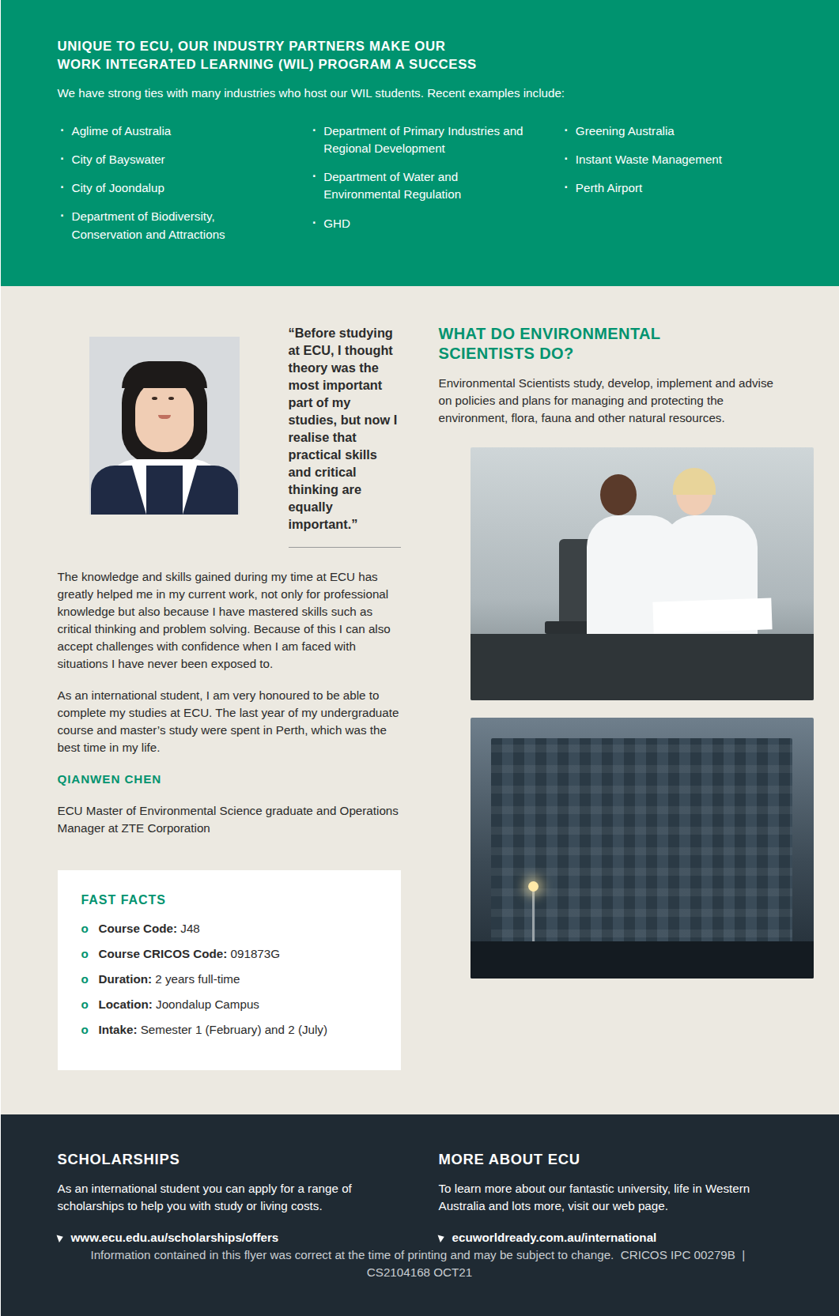Unique to ECU, our industry partners make our
work integrated learning (WIL) program a success
We have strong ties with many industries who host our WIL students. Recent examples include:
Aglime of Australia
City of Bayswater
City of Joondalup
Department of Biodiversity, Conservation and Attractions
Department of Primary Industries and Regional Development
Department of Water and Environmental Regulation
GHD
Greening Australia
Instant Waste Management
Perth Airport
“Before studying at ECU, I thought theory was the most important part of my studies, but now I realise that practical skills and critical thinking are equally important.”
The knowledge and skills gained during my time at ECU has greatly helped me in my current work, not only for professional knowledge but also because I have mastered skills such as critical thinking and problem solving. Because of this I can also accept challenges with confidence when I am faced with situations I have never been exposed to.
As an international student, I am very honoured to be able to complete my studies at ECU. The last year of my undergraduate course and master’s study were spent in Perth, which was the best time in my life.
Qianwen Chen
ECU Master of Environmental Science graduate and Operations Manager at ZTE Corporation
Fast facts
Course Code: J48
Course CRICOS Code: 091873G
Duration: 2 years full-time
Location: Joondalup Campus
Intake: Semester 1 (February) and 2 (July)
What do environmental
scientists do?
Environmental Scientists study, develop, implement and advise on policies and plans for managing and protecting the environment, flora, fauna and other natural resources.
Scholarships
As an international student you can apply for a range of scholarships to help you with study or living costs.
www.ecu.edu.au/scholarships/offers
More about ECU
To learn more about our fantastic university, life in Western Australia and lots more, visit our web page.
ecuworldready.com.au/international
Information contained in this flyer was correct at the time of printing and may be subject to change. CRICOS IPC 00279B | CS2104168 OCT21